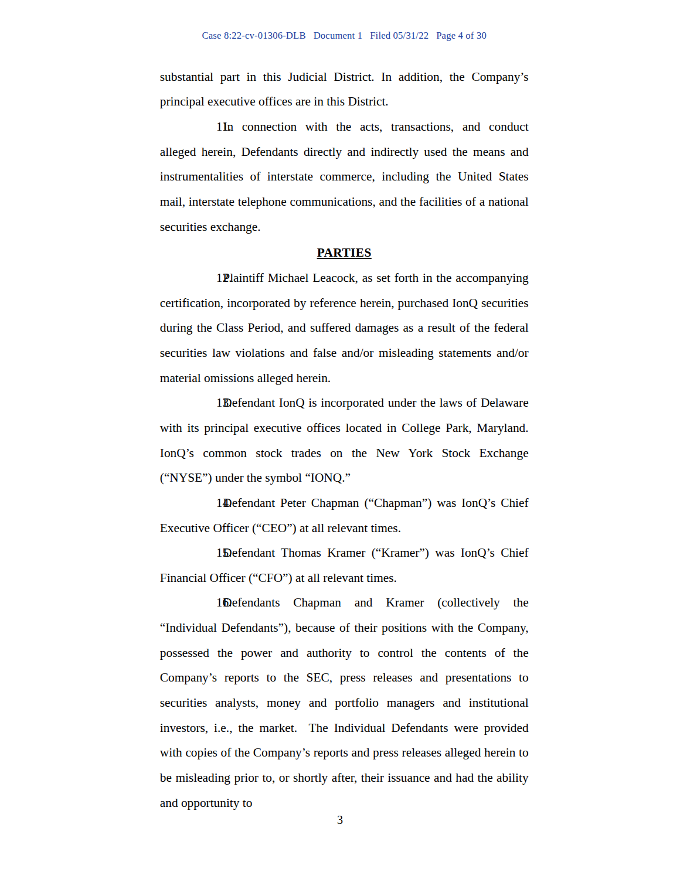Case 8:22-cv-01306-DLB Document 1 Filed 05/31/22 Page 4 of 30
substantial part in this Judicial District. In addition, the Company’s principal executive offices are in this District.
11. In connection with the acts, transactions, and conduct alleged herein, Defendants directly and indirectly used the means and instrumentalities of interstate commerce, including the United States mail, interstate telephone communications, and the facilities of a national securities exchange.
PARTIES
12. Plaintiff Michael Leacock, as set forth in the accompanying certification, incorporated by reference herein, purchased IonQ securities during the Class Period, and suffered damages as a result of the federal securities law violations and false and/or misleading statements and/or material omissions alleged herein.
13. Defendant IonQ is incorporated under the laws of Delaware with its principal executive offices located in College Park, Maryland. IonQ’s common stock trades on the New York Stock Exchange (“NYSE”) under the symbol “IONQ.”
14. Defendant Peter Chapman (“Chapman”) was IonQ’s Chief Executive Officer (“CEO”) at all relevant times.
15. Defendant Thomas Kramer (“Kramer”) was IonQ’s Chief Financial Officer (“CFO”) at all relevant times.
16. Defendants Chapman and Kramer (collectively the “Individual Defendants”), because of their positions with the Company, possessed the power and authority to control the contents of the Company’s reports to the SEC, press releases and presentations to securities analysts, money and portfolio managers and institutional investors, i.e., the market. The Individual Defendants were provided with copies of the Company’s reports and press releases alleged herein to be misleading prior to, or shortly after, their issuance and had the ability and opportunity to
3